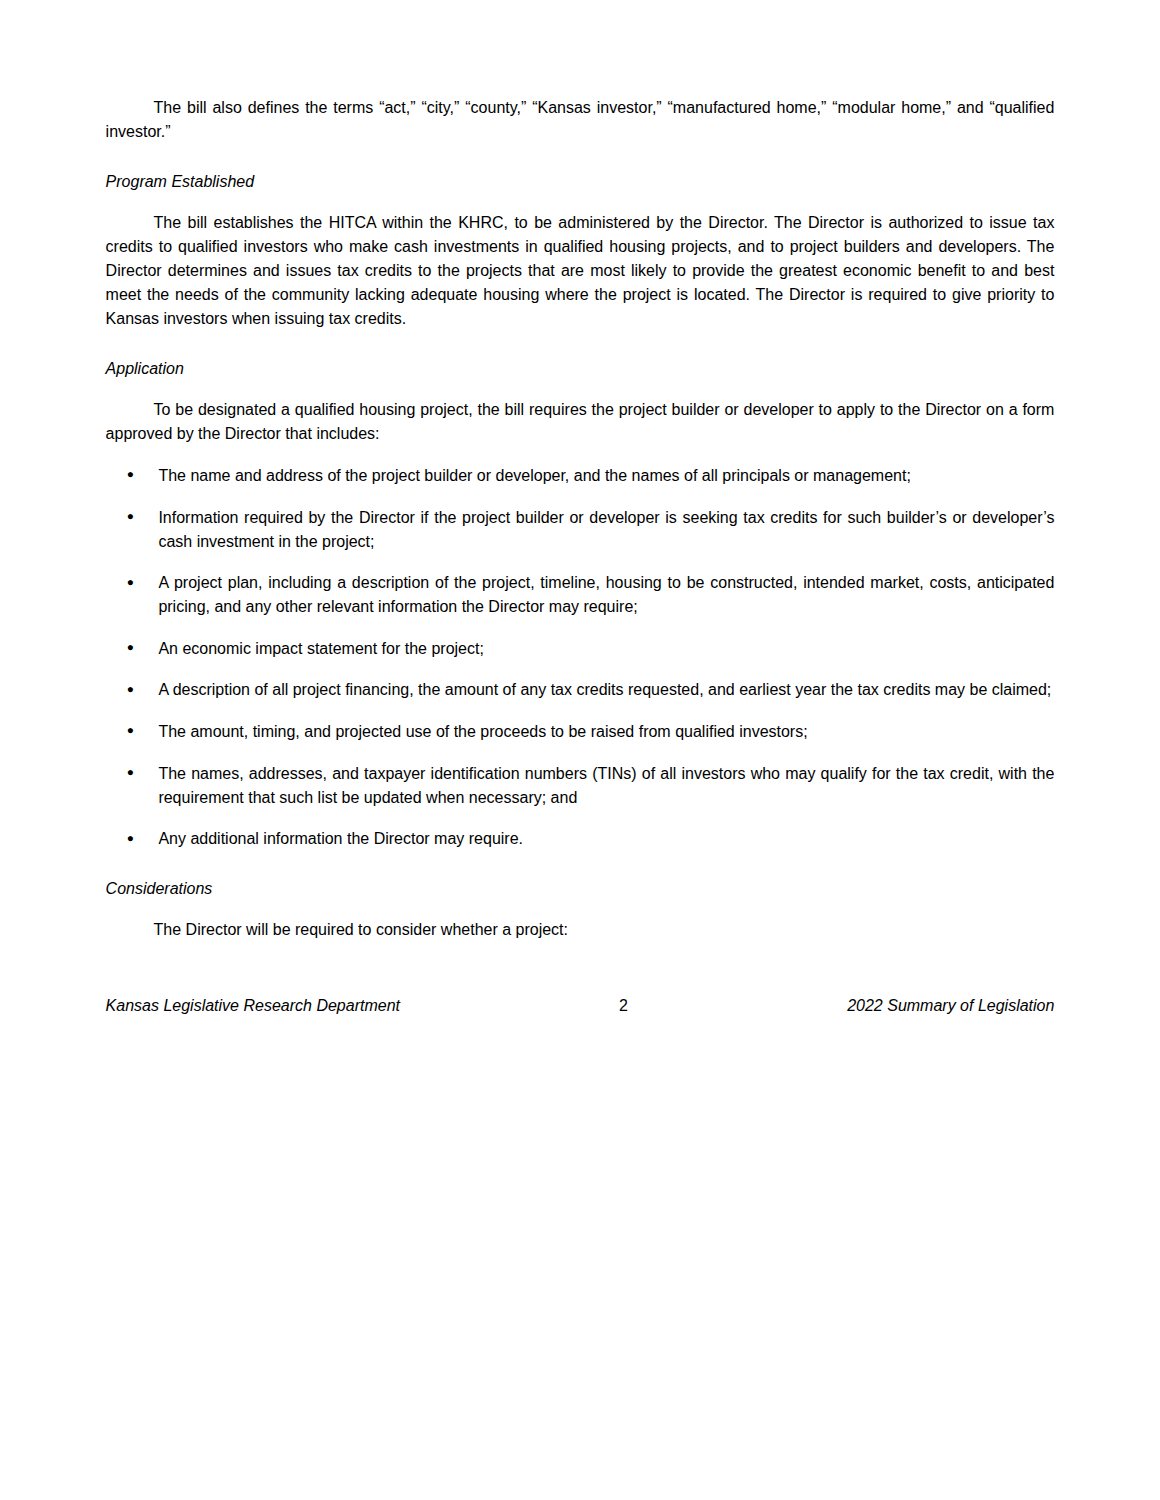The bill also defines the terms “act,” “city,” “county,” “Kansas investor,” “manufactured home,” “modular home,” and “qualified investor.”
Program Established
The bill establishes the HITCA within the KHRC, to be administered by the Director. The Director is authorized to issue tax credits to qualified investors who make cash investments in qualified housing projects, and to project builders and developers. The Director determines and issues tax credits to the projects that are most likely to provide the greatest economic benefit to and best meet the needs of the community lacking adequate housing where the project is located. The Director is required to give priority to Kansas investors when issuing tax credits.
Application
To be designated a qualified housing project, the bill requires the project builder or developer to apply to the Director on a form approved by the Director that includes:
The name and address of the project builder or developer, and the names of all principals or management;
Information required by the Director if the project builder or developer is seeking tax credits for such builder’s or developer’s cash investment in the project;
A project plan, including a description of the project, timeline, housing to be constructed, intended market, costs, anticipated pricing, and any other relevant information the Director may require;
An economic impact statement for the project;
A description of all project financing, the amount of any tax credits requested, and earliest year the tax credits may be claimed;
The amount, timing, and projected use of the proceeds to be raised from qualified investors;
The names, addresses, and taxpayer identification numbers (TINs) of all investors who may qualify for the tax credit, with the requirement that such list be updated when necessary; and
Any additional information the Director may require.
Considerations
The Director will be required to consider whether a project:
Kansas Legislative Research Department 2 2022 Summary of Legislation